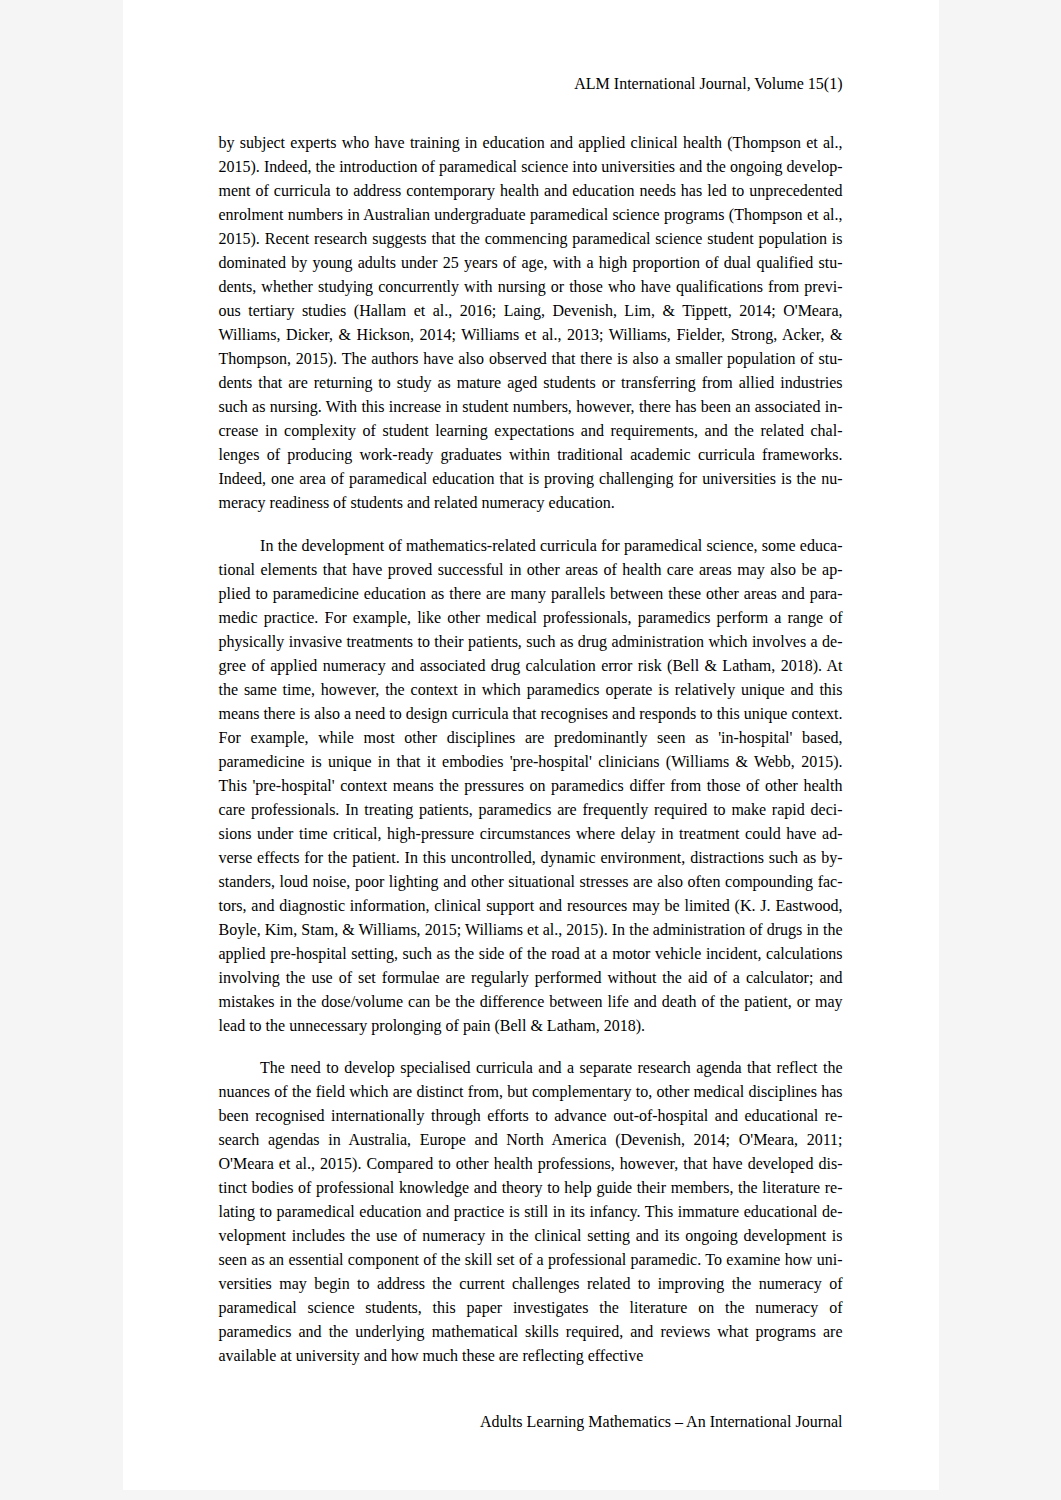ALM International Journal, Volume 15(1)
by subject experts who have training in education and applied clinical health (Thompson et al., 2015). Indeed, the introduction of paramedical science into universities and the ongoing development of curricula to address contemporary health and education needs has led to unprecedented enrolment numbers in Australian undergraduate paramedical science programs (Thompson et al., 2015). Recent research suggests that the commencing paramedical science student population is dominated by young adults under 25 years of age, with a high proportion of dual qualified students, whether studying concurrently with nursing or those who have qualifications from previous tertiary studies (Hallam et al., 2016; Laing, Devenish, Lim, & Tippett, 2014; O'Meara, Williams, Dicker, & Hickson, 2014; Williams et al., 2013; Williams, Fielder, Strong, Acker, & Thompson, 2015). The authors have also observed that there is also a smaller population of students that are returning to study as mature aged students or transferring from allied industries such as nursing. With this increase in student numbers, however, there has been an associated increase in complexity of student learning expectations and requirements, and the related challenges of producing work-ready graduates within traditional academic curricula frameworks. Indeed, one area of paramedical education that is proving challenging for universities is the numeracy readiness of students and related numeracy education.
In the development of mathematics-related curricula for paramedical science, some educational elements that have proved successful in other areas of health care areas may also be applied to paramedicine education as there are many parallels between these other areas and paramedic practice. For example, like other medical professionals, paramedics perform a range of physically invasive treatments to their patients, such as drug administration which involves a degree of applied numeracy and associated drug calculation error risk (Bell & Latham, 2018). At the same time, however, the context in which paramedics operate is relatively unique and this means there is also a need to design curricula that recognises and responds to this unique context. For example, while most other disciplines are predominantly seen as 'in-hospital' based, paramedicine is unique in that it embodies 'pre-hospital' clinicians (Williams & Webb, 2015). This 'pre-hospital' context means the pressures on paramedics differ from those of other health care professionals. In treating patients, paramedics are frequently required to make rapid decisions under time critical, high-pressure circumstances where delay in treatment could have adverse effects for the patient. In this uncontrolled, dynamic environment, distractions such as bystanders, loud noise, poor lighting and other situational stresses are also often compounding factors, and diagnostic information, clinical support and resources may be limited (K. J. Eastwood, Boyle, Kim, Stam, & Williams, 2015; Williams et al., 2015). In the administration of drugs in the applied pre-hospital setting, such as the side of the road at a motor vehicle incident, calculations involving the use of set formulae are regularly performed without the aid of a calculator; and mistakes in the dose/volume can be the difference between life and death of the patient, or may lead to the unnecessary prolonging of pain (Bell & Latham, 2018).
The need to develop specialised curricula and a separate research agenda that reflect the nuances of the field which are distinct from, but complementary to, other medical disciplines has been recognised internationally through efforts to advance out-of-hospital and educational research agendas in Australia, Europe and North America (Devenish, 2014; O'Meara, 2011; O'Meara et al., 2015). Compared to other health professions, however, that have developed distinct bodies of professional knowledge and theory to help guide their members, the literature relating to paramedical education and practice is still in its infancy. This immature educational development includes the use of numeracy in the clinical setting and its ongoing development is seen as an essential component of the skill set of a professional paramedic. To examine how universities may begin to address the current challenges related to improving the numeracy of paramedical science students, this paper investigates the literature on the numeracy of paramedics and the underlying mathematical skills required, and reviews what programs are available at university and how much these are reflecting effective
Adults Learning Mathematics – An International Journal